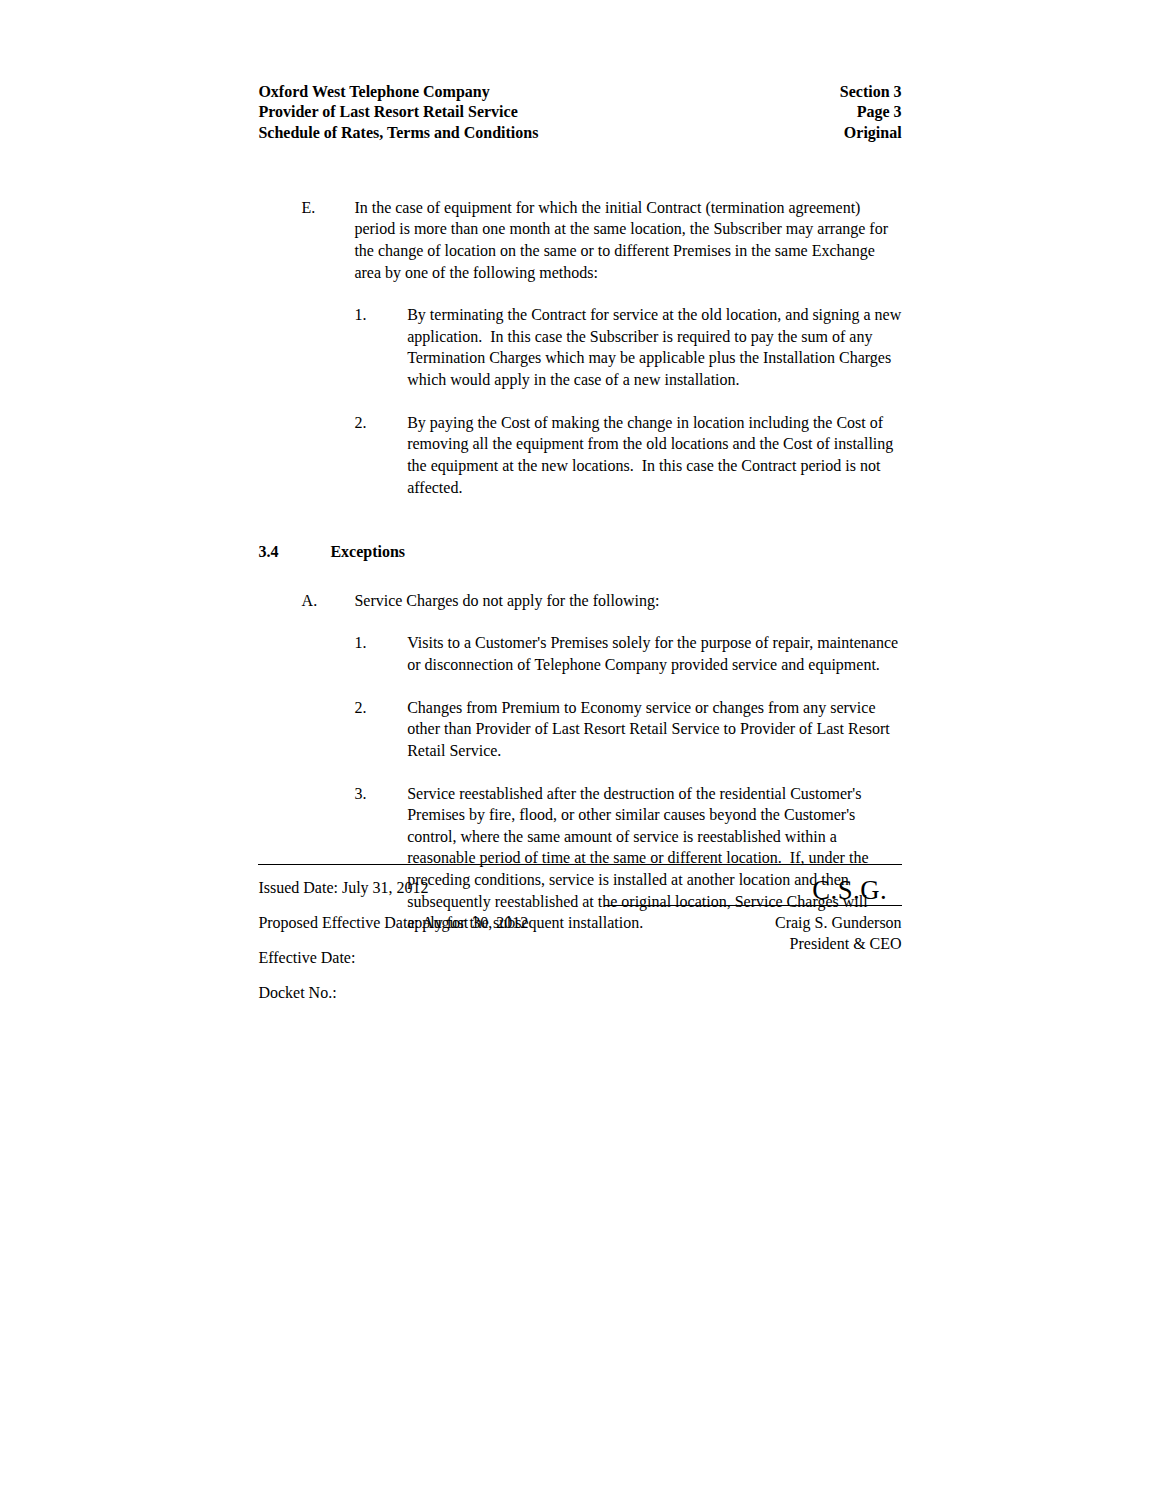Oxford West Telephone Company
Provider of Last Resort Retail Service
Schedule of Rates, Terms and Conditions
Section 3
Page 3
Original
E.
In the case of equipment for which the initial Contract (termination agreement) period is more than one month at the same location, the Subscriber may arrange for the change of location on the same or to different Premises in the same Exchange area by one of the following methods:
1.
By terminating the Contract for service at the old location, and signing a new application. In this case the Subscriber is required to pay the sum of any Termination Charges which may be applicable plus the Installation Charges which would apply in the case of a new installation.
2.
By paying the Cost of making the change in location including the Cost of removing all the equipment from the old locations and the Cost of installing the equipment at the new locations. In this case the Contract period is not affected.
3.4
Exceptions
A.
Service Charges do not apply for the following:
1.
Visits to a Customer's Premises solely for the purpose of repair, maintenance or disconnection of Telephone Company provided service and equipment.
2.
Changes from Premium to Economy service or changes from any service other than Provider of Last Resort Retail Service to Provider of Last Resort Retail Service.
3.
Service reestablished after the destruction of the residential Customer's Premises by fire, flood, or other similar causes beyond the Customer's control, where the same amount of service is reestablished within a reasonable period of time at the same or different location. If, under the preceding conditions, service is installed at another location and then subsequently reestablished at the original location, Service Charges will apply for the subsequent installation.
Issued Date: July 31, 2012
Proposed Effective Date: August 30, 2012
Effective Date:
Docket No.:
C.S.G.
Craig S. Gunderson
President & CEO